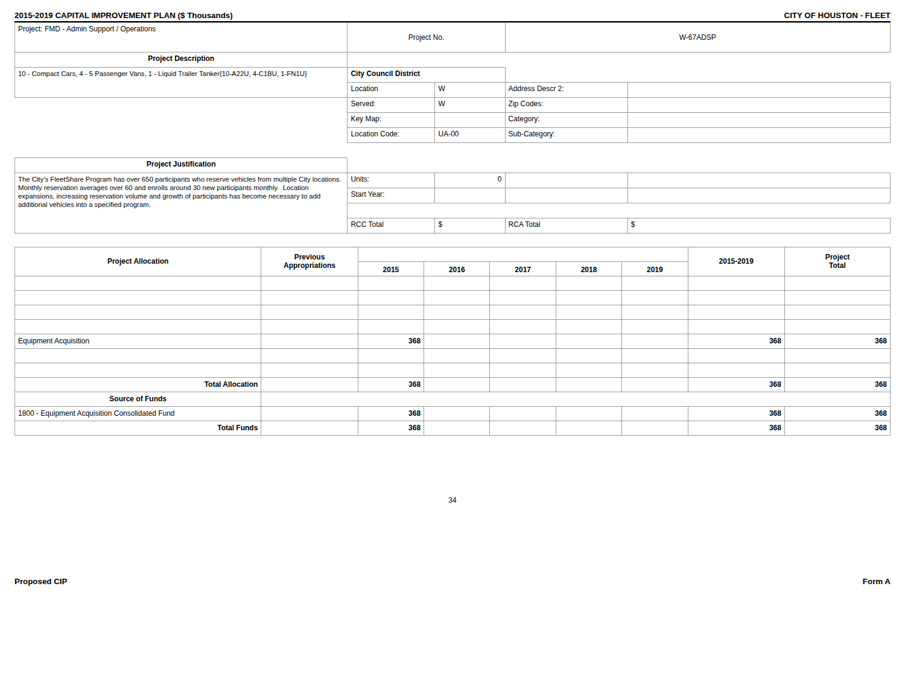2015-2019 CAPITAL IMPROVEMENT PLAN ($ Thousands)
CITY OF HOUSTON - FLEET
| Project: FMD - Admin Support / Operations | Project No. | W-67ADSP |
| Project Description | |
| 10 - Compact Cars, 4 - 5 Passenger Vans, 1 - Liquid Trailer Tanker{10-A22U, 4-C1BU, 1-FN1U} | City Council District | |
| Location | W | Address Descr 2: | |
| | Served: | W | Zip Codes: | |
| Key Map: | | Category: | |
| Location Code: | UA-00 | Sub-Category: | |
| Project Justification | |
| The City’s FleetShare Program has over 650 participants who reserve vehicles from multiple City locations. Monthly reservation averages over 60 and enrolls around 30 new participants monthly. Location expansions, increasing reservation volume and growth of participants has become necessary to add additional vehicles into a specified program. | Units: | 0 | | |
| Start Year: | | | |
| RCC Total | $ | RCA Total | $ |
| Project Allocation | Previous Appropriations | | 2015-2019 | Project Total |
| --- | --- | --- | --- | --- |
| 2015 | 2016 | 2017 | 2018 | 2019 |
| Equipment Acquisition | | 368 | | | | | 368 | 368 |
| Total Allocation | | 368 | | | | | 368 | 368 |
| Source of Funds | |
| 1800 - Equipment Acquisition Consolidated Fund | | 368 | | | | | 368 | 368 |
| Total Funds | | 368 | | | | | 368 | 368 |
34
Proposed CIP
Form A